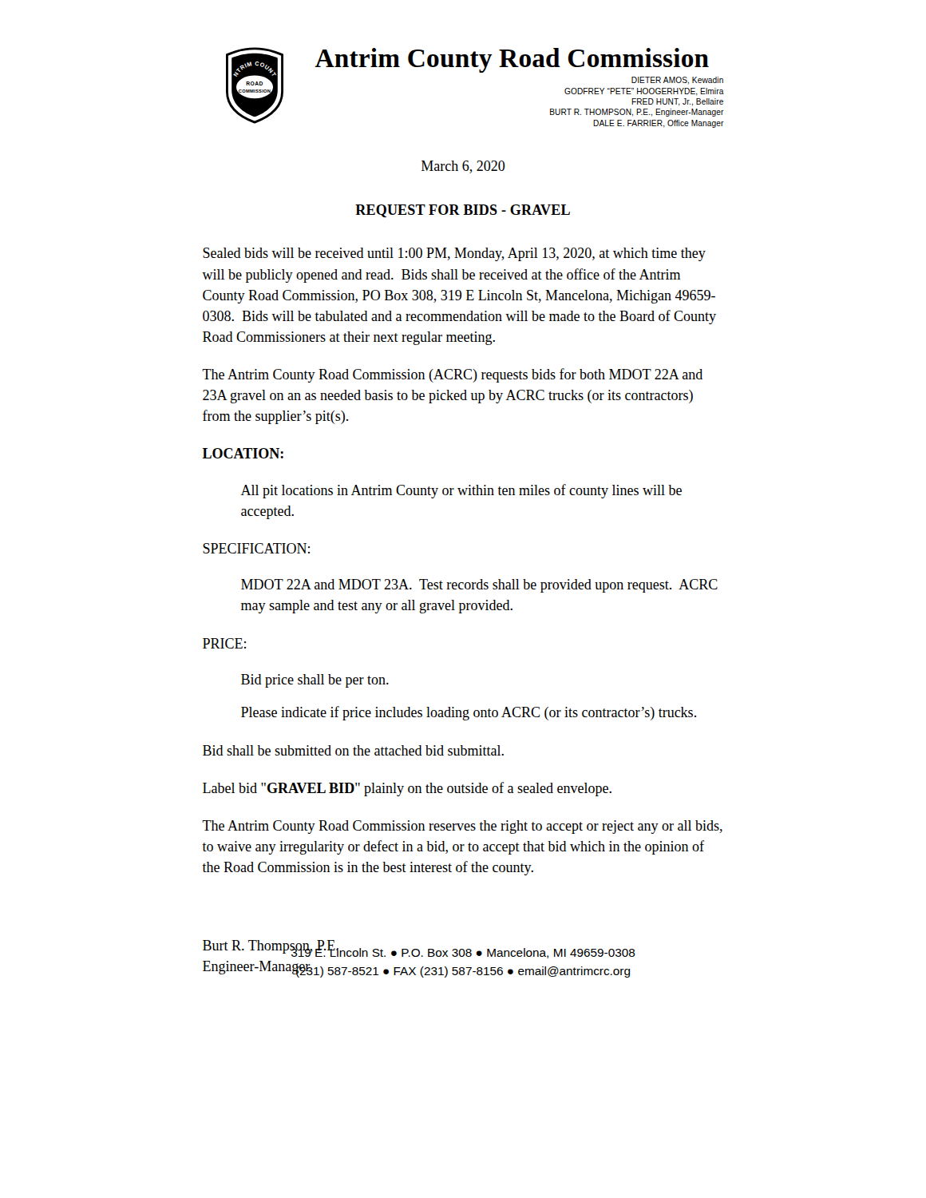ANTRIM COUNTY ROAD COMMISSION
Antrim County Road Commission
DIETER AMOS, Kewadin
GODFREY “PETE” HOOGERHYDE, Elmira
FRED HUNT, Jr., Bellaire
BURT R. THOMPSON, P.E., Engineer-Manager
DALE E. FARRIER, Office Manager
March 6, 2020
REQUEST FOR BIDS - GRAVEL
Sealed bids will be received until 1:00 PM, Monday, April 13, 2020, at which time they will be publicly opened and read. Bids shall be received at the office of the Antrim County Road Commission, PO Box 308, 319 E Lincoln St, Mancelona, Michigan 49659-0308. Bids will be tabulated and a recommendation will be made to the Board of County Road Commissioners at their next regular meeting.
The Antrim County Road Commission (ACRC) requests bids for both MDOT 22A and 23A gravel on an as needed basis to be picked up by ACRC trucks (or its contractors) from the supplier’s pit(s).
LOCATION:
All pit locations in Antrim County or within ten miles of county lines will be accepted.
SPECIFICATION:
MDOT 22A and MDOT 23A. Test records shall be provided upon request. ACRC may sample and test any or all gravel provided.
PRICE:
Bid price shall be per ton.
Please indicate if price includes loading onto ACRC (or its contractor’s) trucks.
Bid shall be submitted on the attached bid submittal.
Label bid "GRAVEL BID" plainly on the outside of a sealed envelope.
The Antrim County Road Commission reserves the right to accept or reject any or all bids, to waive any irregularity or defect in a bid, or to accept that bid which in the opinion of the Road Commission is in the best interest of the county.
Burt R. Thompson, P.E.
Engineer-Manager
319 E. Lincoln St. ● P.O. Box 308 ● Mancelona, MI 49659-0308
(231) 587-8521 ● FAX (231) 587-8156 ● email@antrimcrc.org